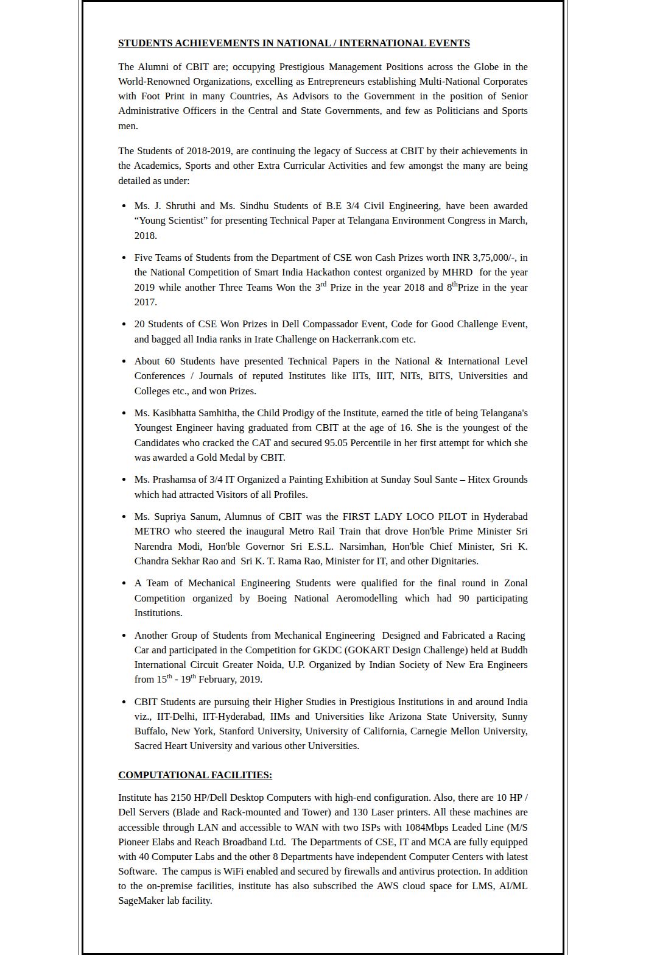STUDENTS ACHIEVEMENTS IN NATIONAL / INTERNATIONAL EVENTS
The Alumni of CBIT are; occupying Prestigious Management Positions across the Globe in the World-Renowned Organizations, excelling as Entrepreneurs establishing Multi-National Corporates with Foot Print in many Countries, As Advisors to the Government in the position of Senior Administrative Officers in the Central and State Governments, and few as Politicians and Sports men.
The Students of 2018-2019, are continuing the legacy of Success at CBIT by their achievements in the Academics, Sports and other Extra Curricular Activities and few amongst the many are being detailed as under:
Ms. J. Shruthi and Ms. Sindhu Students of B.E 3/4 Civil Engineering, have been awarded “Young Scientist” for presenting Technical Paper at Telangana Environment Congress in March, 2018.
Five Teams of Students from the Department of CSE won Cash Prizes worth INR 3,75,000/-, in the National Competition of Smart India Hackathon contest organized by MHRD for the year 2019 while another Three Teams Won the 3rd Prize in the year 2018 and 8thPrize in the year 2017.
20 Students of CSE Won Prizes in Dell Compassador Event, Code for Good Challenge Event, and bagged all India ranks in Irate Challenge on Hackerrank.com etc.
About 60 Students have presented Technical Papers in the National & International Level Conferences / Journals of reputed Institutes like IITs, IIIT, NITs, BITS, Universities and Colleges etc., and won Prizes.
Ms. Kasibhatta Samhitha, the Child Prodigy of the Institute, earned the title of being Telangana's Youngest Engineer having graduated from CBIT at the age of 16. She is the youngest of the Candidates who cracked the CAT and secured 95.05 Percentile in her first attempt for which she was awarded a Gold Medal by CBIT.
Ms. Prashamsa of 3/4 IT Organized a Painting Exhibition at Sunday Soul Sante – Hitex Grounds which had attracted Visitors of all Profiles.
Ms. Supriya Sanum, Alumnus of CBIT was the FIRST LADY LOCO PILOT in Hyderabad METRO who steered the inaugural Metro Rail Train that drove Hon'ble Prime Minister Sri Narendra Modi, Hon'ble Governor Sri E.S.L. Narsimhan, Hon'ble Chief Minister, Sri K. Chandra Sekhar Rao and Sri K. T. Rama Rao, Minister for IT, and other Dignitaries.
A Team of Mechanical Engineering Students were qualified for the final round in Zonal Competition organized by Boeing National Aeromodelling which had 90 participating Institutions.
Another Group of Students from Mechanical Engineering Designed and Fabricated a Racing Car and participated in the Competition for GKDC (GOKART Design Challenge) held at Buddh International Circuit Greater Noida, U.P. Organized by Indian Society of New Era Engineers from 15th - 19th February, 2019.
CBIT Students are pursuing their Higher Studies in Prestigious Institutions in and around India viz., IIT-Delhi, IIT-Hyderabad, IIMs and Universities like Arizona State University, Sunny Buffalo, New York, Stanford University, University of California, Carnegie Mellon University, Sacred Heart University and various other Universities.
COMPUTATIONAL FACILITIES:
Institute has 2150 HP/Dell Desktop Computers with high-end configuration. Also, there are 10 HP / Dell Servers (Blade and Rack-mounted and Tower) and 130 Laser printers. All these machines are accessible through LAN and accessible to WAN with two ISPs with 1084Mbps Leaded Line (M/S Pioneer Elabs and Reach Broadband Ltd. The Departments of CSE, IT and MCA are fully equipped with 40 Computer Labs and the other 8 Departments have independent Computer Centers with latest Software. The campus is WiFi enabled and secured by firewalls and antivirus protection. In addition to the on-premise facilities, institute has also subscribed the AWS cloud space for LMS, AI/ML SageMaker lab facility.